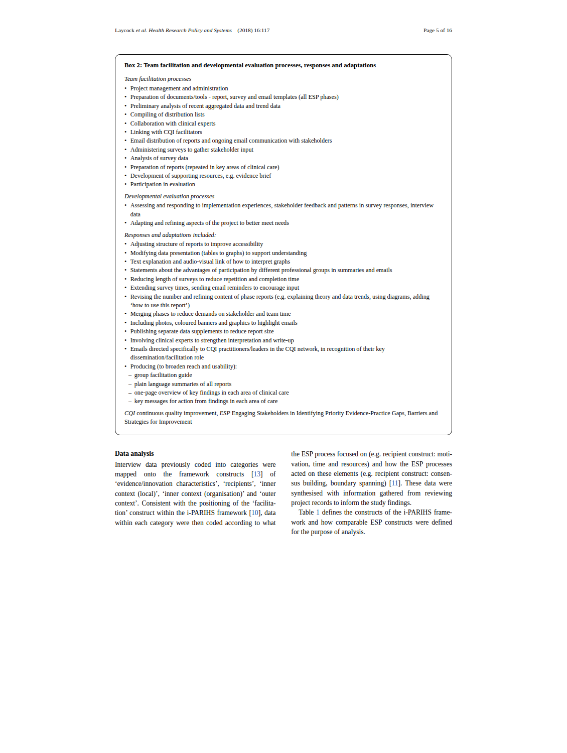Laycock et al. Health Research Policy and Systems (2018) 16:117
Page 5 of 16
Box 2: Team facilitation and developmental evaluation processes, responses and adaptations
Team facilitation processes
Project management and administration
Preparation of documents/tools - report, survey and email templates (all ESP phases)
Preliminary analysis of recent aggregated data and trend data
Compiling of distribution lists
Collaboration with clinical experts
Linking with CQI facilitators
Email distribution of reports and ongoing email communication with stakeholders
Administering surveys to gather stakeholder input
Analysis of survey data
Preparation of reports (repeated in key areas of clinical care)
Development of supporting resources, e.g. evidence brief
Participation in evaluation
Developmental evaluation processes
Assessing and responding to implementation experiences, stakeholder feedback and patterns in survey responses, interview data
Adapting and refining aspects of the project to better meet needs
Responses and adaptations included:
Adjusting structure of reports to improve accessibility
Modifying data presentation (tables to graphs) to support understanding
Text explanation and audio-visual link of how to interpret graphs
Statements about the advantages of participation by different professional groups in summaries and emails
Reducing length of surveys to reduce repetition and completion time
Extending survey times, sending email reminders to encourage input
Revising the number and refining content of phase reports (e.g. explaining theory and data trends, using diagrams, adding ‘how to use this report’)
Merging phases to reduce demands on stakeholder and team time
Including photos, coloured banners and graphics to highlight emails
Publishing separate data supplements to reduce report size
Involving clinical experts to strengthen interpretation and write-up
Emails directed specifically to CQI practitioners/leaders in the CQI network, in recognition of their key dissemination/facilitation role
Producing (to broaden reach and usability):
group facilitation guide
plain language summaries of all reports
one-page overview of key findings in each area of clinical care
key messages for action from findings in each area of care
CQI continuous quality improvement, ESP Engaging Stakeholders in Identifying Priority Evidence-Practice Gaps, Barriers and Strategies for Improvement
Data analysis
Interview data previously coded into categories were mapped onto the framework constructs [13] of ‘evidence/innovation characteristics’, ‘recipients’, ‘inner context (local)’, ‘inner context (organisation)’ and ‘outer context’. Consistent with the positioning of the ‘facilitation’ construct within the i-PARIHS framework [10], data within each category were then coded according to what the ESP process focused on (e.g. recipient construct: motivation, time and resources) and how the ESP processes acted on these elements (e.g. recipient construct: consensus building, boundary spanning) [11]. These data were synthesised with information gathered from reviewing project records to inform the study findings.
Table 1 defines the constructs of the i-PARIHS framework and how comparable ESP constructs were defined for the purpose of analysis.